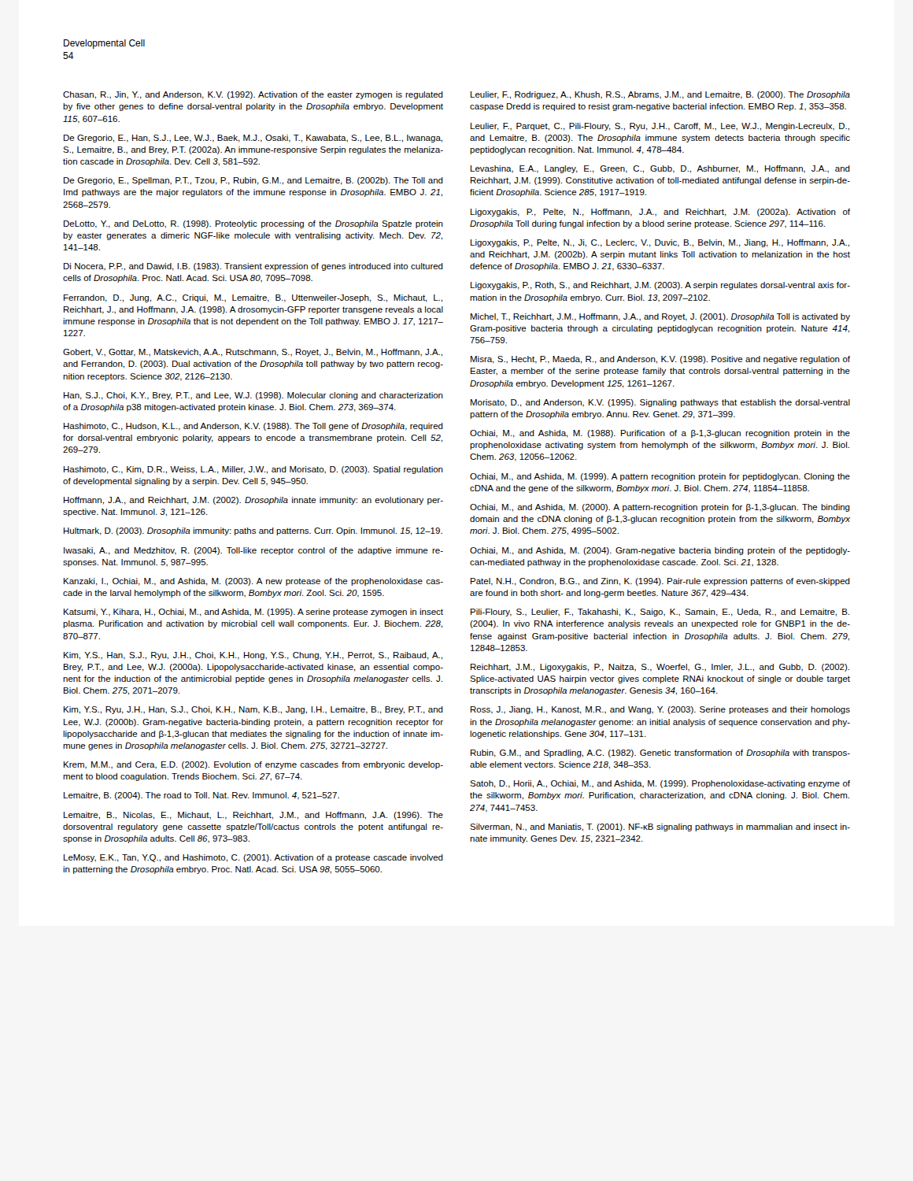Developmental Cell 54
Chasan, R., Jin, Y., and Anderson, K.V. (1992). Activation of the easter zymogen is regulated by five other genes to define dorsal-ventral polarity in the Drosophila embryo. Development 115, 607–616.
De Gregorio, E., Han, S.J., Lee, W.J., Baek, M.J., Osaki, T., Kawabata, S., Lee, B.L., Iwanaga, S., Lemaitre, B., and Brey, P.T. (2002a). An immune-responsive Serpin regulates the melanization cascade in Drosophila. Dev. Cell 3, 581–592.
De Gregorio, E., Spellman, P.T., Tzou, P., Rubin, G.M., and Lemaitre, B. (2002b). The Toll and Imd pathways are the major regulators of the immune response in Drosophila. EMBO J. 21, 2568–2579.
DeLotto, Y., and DeLotto, R. (1998). Proteolytic processing of the Drosophila Spatzle protein by easter generates a dimeric NGF-like molecule with ventralising activity. Mech. Dev. 72, 141–148.
Di Nocera, P.P., and Dawid, I.B. (1983). Transient expression of genes introduced into cultured cells of Drosophila. Proc. Natl. Acad. Sci. USA 80, 7095–7098.
Ferrandon, D., Jung, A.C., Criqui, M., Lemaitre, B., Uttenweiler-Joseph, S., Michaut, L., Reichhart, J., and Hoffmann, J.A. (1998). A drosomycin-GFP reporter transgene reveals a local immune response in Drosophila that is not dependent on the Toll pathway. EMBO J. 17, 1217–1227.
Gobert, V., Gottar, M., Matskevich, A.A., Rutschmann, S., Royet, J., Belvin, M., Hoffmann, J.A., and Ferrandon, D. (2003). Dual activation of the Drosophila toll pathway by two pattern recognition receptors. Science 302, 2126–2130.
Han, S.J., Choi, K.Y., Brey, P.T., and Lee, W.J. (1998). Molecular cloning and characterization of a Drosophila p38 mitogen-activated protein kinase. J. Biol. Chem. 273, 369–374.
Hashimoto, C., Hudson, K.L., and Anderson, K.V. (1988). The Toll gene of Drosophila, required for dorsal-ventral embryonic polarity, appears to encode a transmembrane protein. Cell 52, 269–279.
Hashimoto, C., Kim, D.R., Weiss, L.A., Miller, J.W., and Morisato, D. (2003). Spatial regulation of developmental signaling by a serpin. Dev. Cell 5, 945–950.
Hoffmann, J.A., and Reichhart, J.M. (2002). Drosophila innate immunity: an evolutionary perspective. Nat. Immunol. 3, 121–126.
Hultmark, D. (2003). Drosophila immunity: paths and patterns. Curr. Opin. Immunol. 15, 12–19.
Iwasaki, A., and Medzhitov, R. (2004). Toll-like receptor control of the adaptive immune responses. Nat. Immunol. 5, 987–995.
Kanzaki, I., Ochiai, M., and Ashida, M. (2003). A new protease of the prophenoloxidase cascade in the larval hemolymph of the silkworm, Bombyx mori. Zool. Sci. 20, 1595.
Katsumi, Y., Kihara, H., Ochiai, M., and Ashida, M. (1995). A serine protease zymogen in insect plasma. Purification and activation by microbial cell wall components. Eur. J. Biochem. 228, 870–877.
Kim, Y.S., Han, S.J., Ryu, J.H., Choi, K.H., Hong, Y.S., Chung, Y.H., Perrot, S., Raibaud, A., Brey, P.T., and Lee, W.J. (2000a). Lipopolysaccharide-activated kinase, an essential component for the induction of the antimicrobial peptide genes in Drosophila melanogaster cells. J. Biol. Chem. 275, 2071–2079.
Kim, Y.S., Ryu, J.H., Han, S.J., Choi, K.H., Nam, K.B., Jang, I.H., Lemaitre, B., Brey, P.T., and Lee, W.J. (2000b). Gram-negative bacteria-binding protein, a pattern recognition receptor for lipopolysaccharide and β-1,3-glucan that mediates the signaling for the induction of innate immune genes in Drosophila melanogaster cells. J. Biol. Chem. 275, 32721–32727.
Krem, M.M., and Cera, E.D. (2002). Evolution of enzyme cascades from embryonic development to blood coagulation. Trends Biochem. Sci. 27, 67–74.
Lemaitre, B. (2004). The road to Toll. Nat. Rev. Immunol. 4, 521–527.
Lemaitre, B., Nicolas, E., Michaut, L., Reichhart, J.M., and Hoffmann, J.A. (1996). The dorsoventral regulatory gene cassette spatzle/Toll/cactus controls the potent antifungal response in Drosophila adults. Cell 86, 973–983.
LeMosy, E.K., Tan, Y.Q., and Hashimoto, C. (2001). Activation of a protease cascade involved in patterning the Drosophila embryo. Proc. Natl. Acad. Sci. USA 98, 5055–5060.
Leulier, F., Rodriguez, A., Khush, R.S., Abrams, J.M., and Lemaitre, B. (2000). The Drosophila caspase Dredd is required to resist gram-negative bacterial infection. EMBO Rep. 1, 353–358.
Leulier, F., Parquet, C., Pili-Floury, S., Ryu, J.H., Caroff, M., Lee, W.J., Mengin-Lecreulx, D., and Lemaitre, B. (2003). The Drosophila immune system detects bacteria through specific peptidoglycan recognition. Nat. Immunol. 4, 478–484.
Levashina, E.A., Langley, E., Green, C., Gubb, D., Ashburner, M., Hoffmann, J.A., and Reichhart, J.M. (1999). Constitutive activation of toll-mediated antifungal defense in serpin-deficient Drosophila. Science 285, 1917–1919.
Ligoxygakis, P., Pelte, N., Hoffmann, J.A., and Reichhart, J.M. (2002a). Activation of Drosophila Toll during fungal infection by a blood serine protease. Science 297, 114–116.
Ligoxygakis, P., Pelte, N., Ji, C., Leclerc, V., Duvic, B., Belvin, M., Jiang, H., Hoffmann, J.A., and Reichhart, J.M. (2002b). A serpin mutant links Toll activation to melanization in the host defence of Drosophila. EMBO J. 21, 6330–6337.
Ligoxygakis, P., Roth, S., and Reichhart, J.M. (2003). A serpin regulates dorsal-ventral axis formation in the Drosophila embryo. Curr. Biol. 13, 2097–2102.
Michel, T., Reichhart, J.M., Hoffmann, J.A., and Royet, J. (2001). Drosophila Toll is activated by Gram-positive bacteria through a circulating peptidoglycan recognition protein. Nature 414, 756–759.
Misra, S., Hecht, P., Maeda, R., and Anderson, K.V. (1998). Positive and negative regulation of Easter, a member of the serine protease family that controls dorsal-ventral patterning in the Drosophila embryo. Development 125, 1261–1267.
Morisato, D., and Anderson, K.V. (1995). Signaling pathways that establish the dorsal-ventral pattern of the Drosophila embryo. Annu. Rev. Genet. 29, 371–399.
Ochiai, M., and Ashida, M. (1988). Purification of a β-1,3-glucan recognition protein in the prophenoloxidase activating system from hemolymph of the silkworm, Bombyx mori. J. Biol. Chem. 263, 12056–12062.
Ochiai, M., and Ashida, M. (1999). A pattern recognition protein for peptidoglycan. Cloning the cDNA and the gene of the silkworm, Bombyx mori. J. Biol. Chem. 274, 11854–11858.
Ochiai, M., and Ashida, M. (2000). A pattern-recognition protein for β-1,3-glucan. The binding domain and the cDNA cloning of β-1,3-glucan recognition protein from the silkworm, Bombyx mori. J. Biol. Chem. 275, 4995–5002.
Ochiai, M., and Ashida, M. (2004). Gram-negative bacteria binding protein of the peptidoglycan-mediated pathway in the prophenoloxidase cascade. Zool. Sci. 21, 1328.
Patel, N.H., Condron, B.G., and Zinn, K. (1994). Pair-rule expression patterns of even-skipped are found in both short- and long-germ beetles. Nature 367, 429–434.
Pili-Floury, S., Leulier, F., Takahashi, K., Saigo, K., Samain, E., Ueda, R., and Lemaitre, B. (2004). In vivo RNA interference analysis reveals an unexpected role for GNBP1 in the defense against Gram-positive bacterial infection in Drosophila adults. J. Biol. Chem. 279, 12848–12853.
Reichhart, J.M., Ligoxygakis, P., Naitza, S., Woerfel, G., Imler, J.L., and Gubb, D. (2002). Splice-activated UAS hairpin vector gives complete RNAi knockout of single or double target transcripts in Drosophila melanogaster. Genesis 34, 160–164.
Ross, J., Jiang, H., Kanost, M.R., and Wang, Y. (2003). Serine proteases and their homologs in the Drosophila melanogaster genome: an initial analysis of sequence conservation and phylogenetic relationships. Gene 304, 117–131.
Rubin, G.M., and Spradling, A.C. (1982). Genetic transformation of Drosophila with transposable element vectors. Science 218, 348–353.
Satoh, D., Horii, A., Ochiai, M., and Ashida, M. (1999). Prophenoloxidase-activating enzyme of the silkworm, Bombyx mori. Purification, characterization, and cDNA cloning. J. Biol. Chem. 274, 7441–7453.
Silverman, N., and Maniatis, T. (2001). NF-κB signaling pathways in mammalian and insect innate immunity. Genes Dev. 15, 2321–2342.